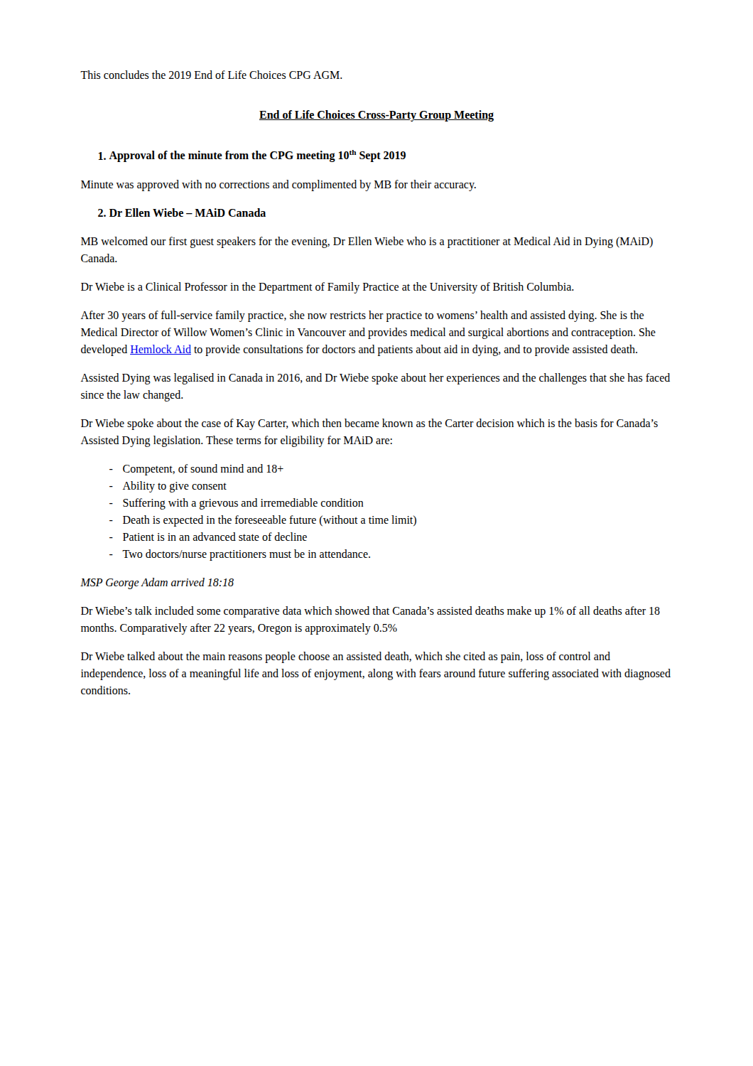This concludes the 2019 End of Life Choices CPG AGM.
End of Life Choices Cross-Party Group Meeting
Approval of the minute from the CPG meeting 10th Sept 2019
Minute was approved with no corrections and complimented by MB for their accuracy.
Dr Ellen Wiebe – MAiD Canada
MB welcomed our first guest speakers for the evening, Dr Ellen Wiebe who is a practitioner at Medical Aid in Dying (MAiD) Canada.
Dr Wiebe is a Clinical Professor in the Department of Family Practice at the University of British Columbia.
After 30 years of full-service family practice, she now restricts her practice to womens’ health and assisted dying. She is the Medical Director of Willow Women’s Clinic in Vancouver and provides medical and surgical abortions and contraception. She developed Hemlock Aid to provide consultations for doctors and patients about aid in dying, and to provide assisted death.
Assisted Dying was legalised in Canada in 2016, and Dr Wiebe spoke about her experiences and the challenges that she has faced since the law changed.
Dr Wiebe spoke about the case of Kay Carter, which then became known as the Carter decision which is the basis for Canada’s Assisted Dying legislation. These terms for eligibility for MAiD are:
Competent, of sound mind and 18+
Ability to give consent
Suffering with a grievous and irremediable condition
Death is expected in the foreseeable future (without a time limit)
Patient is in an advanced state of decline
Two doctors/nurse practitioners must be in attendance.
MSP George Adam arrived 18:18
Dr Wiebe’s talk included some comparative data which showed that Canada’s assisted deaths make up 1% of all deaths after 18 months. Comparatively after 22 years, Oregon is approximately 0.5%
Dr Wiebe talked about the main reasons people choose an assisted death, which she cited as pain, loss of control and independence, loss of a meaningful life and loss of enjoyment, along with fears around future suffering associated with diagnosed conditions.